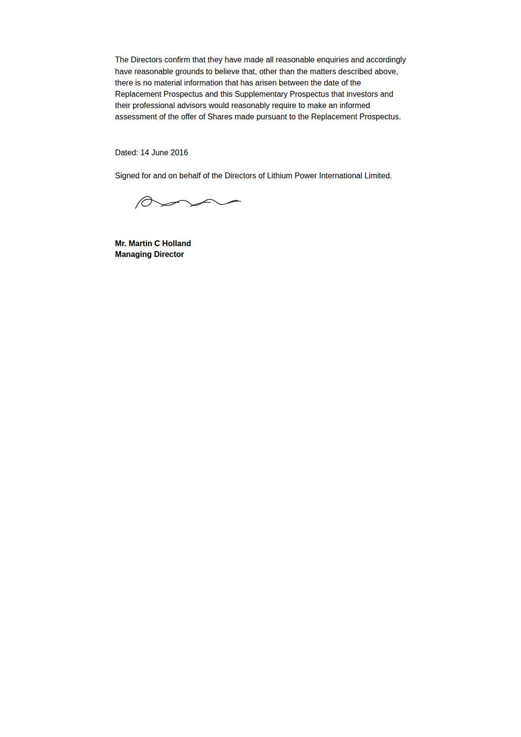The Directors confirm that they have made all reasonable enquiries and accordingly have reasonable grounds to believe that, other than the matters described above, there is no material information that has arisen between the date of the Replacement Prospectus and this Supplementary Prospectus that investors and their professional advisors would reasonably require to make an informed assessment of the offer of Shares made pursuant to the Replacement Prospectus.
Dated: 14 June 2016
Signed for and on behalf of the Directors of Lithium Power International Limited.
Mr. Martin C Holland
Managing Director